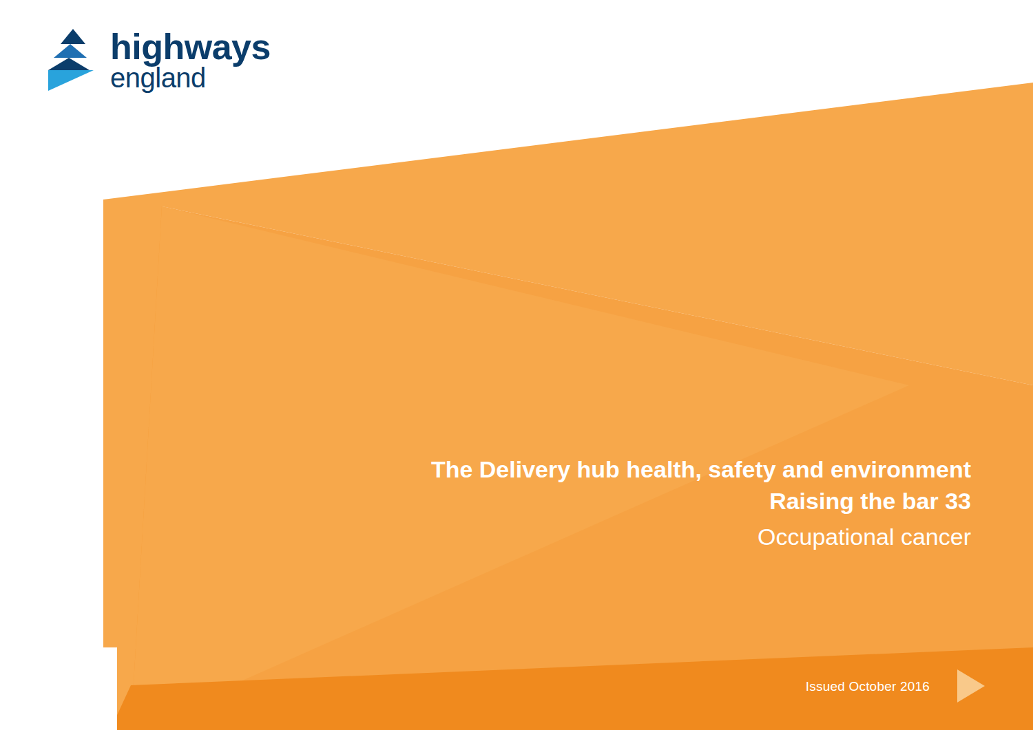highways england
The Delivery hub health, safety and environment
Raising the bar 33
Occupational cancer
Issued October 2016